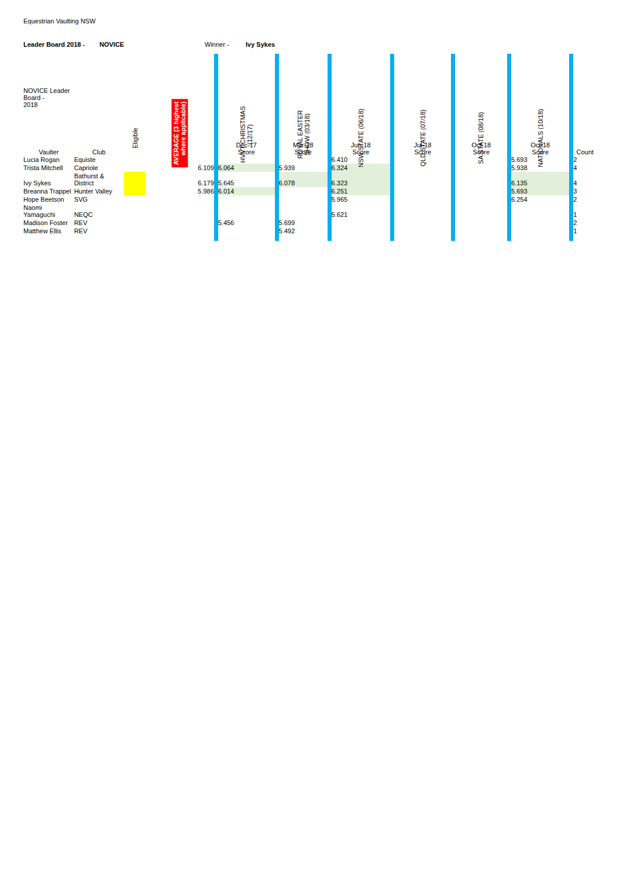Equestrian Vaulting NSW
Leader Board 2018 -
NOVICE
Winner -
Ivy Sykes
| NOVICE Leader Board - 2018 | | Eligible | AVERAGE (3 highest where applicable) | | HVVT CHRISTMAS (12/17) | | ROYAL EASTER SHOW (03/18) | | NSW STATE (06/18) | | QLD STATE (07/18) | | SA STATE (08/18) | | NATIONALS (10/18) | | |
| | | | | | Dec-17 | | Mar-18 | | Jun-18 | | Jul-18 | | Oct-18 | | Oct-18 | | |
| Vaulter | Club | | | | Score | | Score | | Score | | Score | | Score | | Score | | Count |
| Lucia Rogan | Equiste | | | | | | | | 6.410 | | | | | | 5.693 | | 2 |
| Trista Mitchell | Capriole | | 6.109 | | 6.064 | | 5.939 | | 6.324 | | | | | | 5.938 | | 4 |
| Ivy Sykes | Bathurst & District | | 6.179 | | 5.645 | | 6.078 | | 6.323 | | | | | | 6.135 | | 4 |
| Breanna Trappel | Hunter Valley | | 5.986 | | 6.014 | | | | 6.251 | | | | | | 5.693 | | 3 |
| Hope Beetson | SVG | | | | | | | | 5.965 | | | | | | 6.254 | | 2 |
| Naomi Yamaguchi | NEQC | | | | | | | | 5.621 | | | | | | | | 1 |
| Madison Foster | REV | | | | 5.456 | | 5.699 | | | | | | | | | | 2 |
| Matthew Ellis | REV | | | | | | 5.492 | | | | | | | | | | 1 |